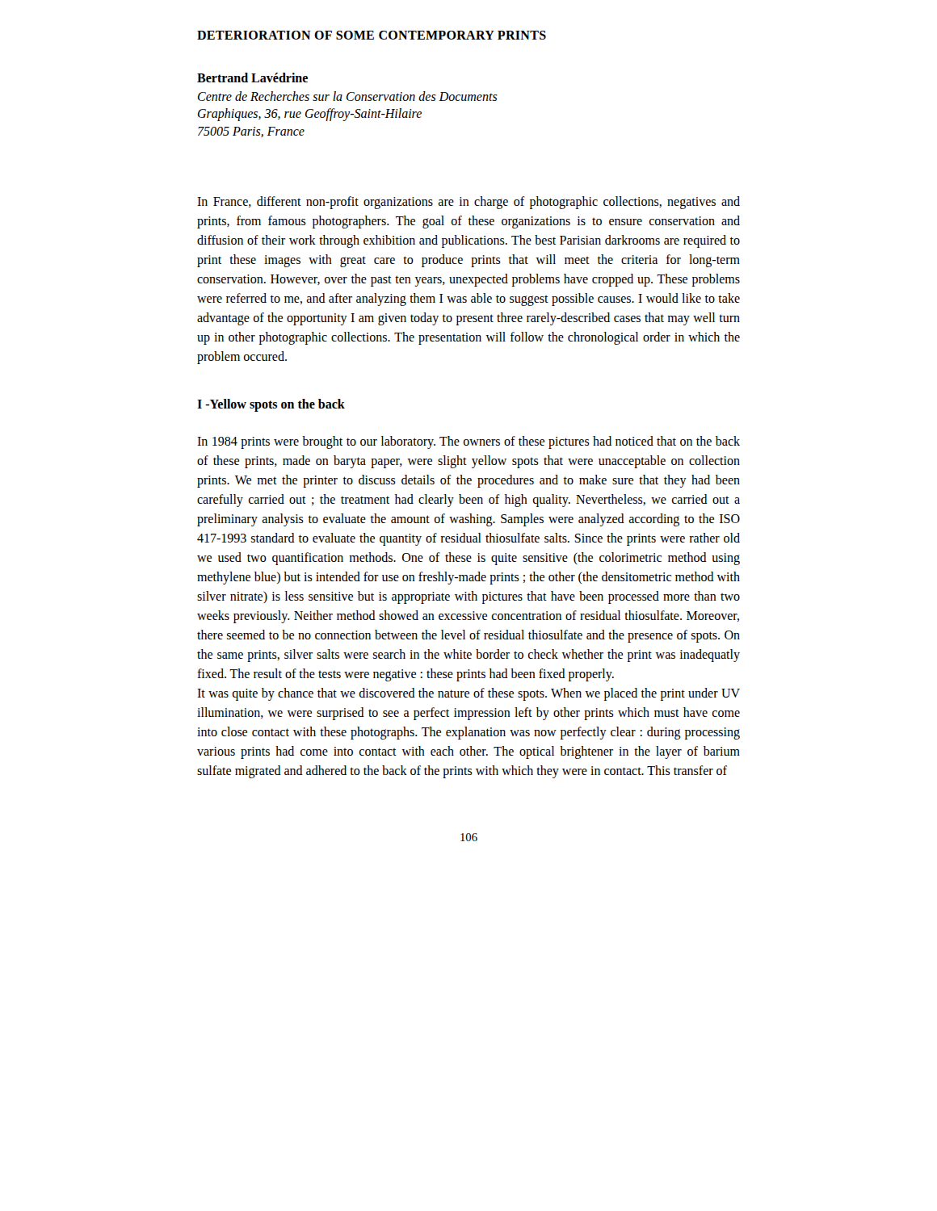DETERIORATION OF SOME CONTEMPORARY PRINTS
Bertrand Lavédrine
Centre de Recherches sur la Conservation des Documents
Graphiques, 36, rue Geoffroy-Saint-Hilaire
75005 Paris, France
In France, different non-profit organizations are in charge of photographic collections, negatives and prints, from famous photographers. The goal of these organizations is to ensure conservation and diffusion of their work through exhibition and publications. The best Parisian darkrooms are required to print these images with great care to produce prints that will meet the criteria for long-term conservation. However, over the past ten years, unexpected problems have cropped up. These problems were referred to me, and after analyzing them I was able to suggest possible causes. I would like to take advantage of the opportunity I am given today to present three rarely-described cases that may well turn up in other photographic collections. The presentation will follow the chronological order in which the problem occured.
I -Yellow spots on the back
In 1984 prints were brought to our laboratory. The owners of these pictures had noticed that on the back of these prints, made on baryta paper, were slight yellow spots that were unacceptable on collection prints. We met the printer to discuss details of the procedures and to make sure that they had been carefully carried out ; the treatment had clearly been of high quality. Nevertheless, we carried out a preliminary analysis to evaluate the amount of washing. Samples were analyzed according to the ISO 417-1993 standard to evaluate the quantity of residual thiosulfate salts. Since the prints were rather old we used two quantification methods. One of these is quite sensitive (the colorimetric method using methylene blue) but is intended for use on freshly-made prints ; the other (the densitometric method with silver nitrate) is less sensitive but is appropriate with pictures that have been processed more than two weeks previously. Neither method showed an excessive concentration of residual thiosulfate. Moreover, there seemed to be no connection between the level of residual thiosulfate and the presence of spots. On the same prints, silver salts were search in the white border to check whether the print was inadequatly fixed. The result of the tests were negative : these prints had been fixed properly.
It was quite by chance that we discovered the nature of these spots. When we placed the print under UV illumination, we were surprised to see a perfect impression left by other prints which must have come into close contact with these photographs. The explanation was now perfectly clear : during processing various prints had come into contact with each other. The optical brightener in the layer of barium sulfate migrated and adhered to the back of the prints with which they were in contact. This transfer of
106